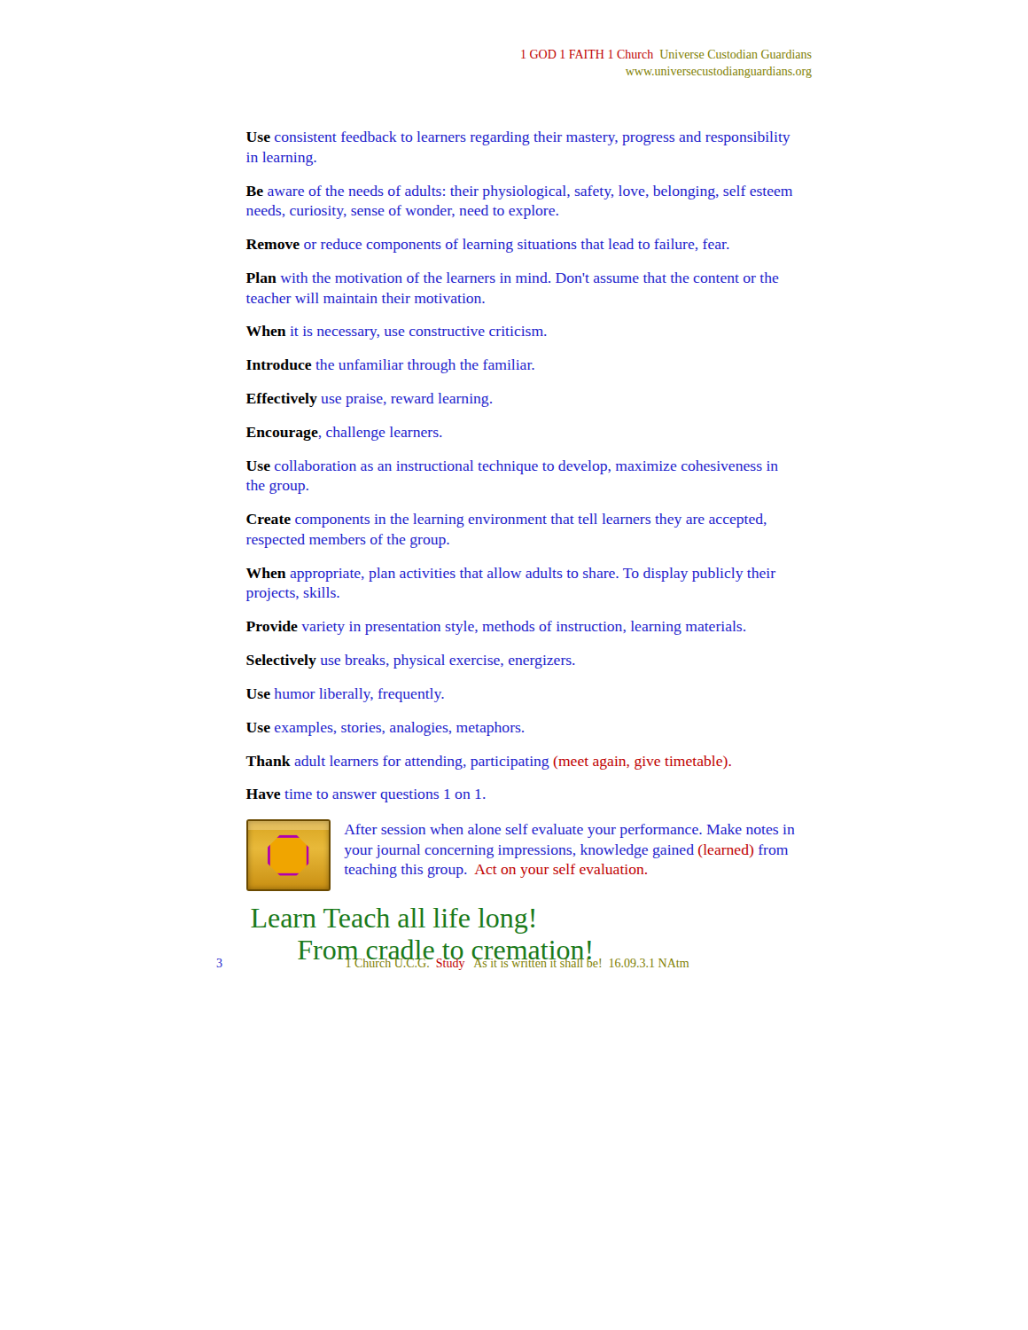1 GOD 1 FAITH 1 Church Universe Custodian Guardians
www.universecustodianguardians.org
Use consistent feedback to learners regarding their mastery, progress and responsibility in learning.
Be aware of the needs of adults: their physiological, safety, love, belonging, self esteem needs, curiosity, sense of wonder, need to explore.
Remove or reduce components of learning situations that lead to failure, fear.
Plan with the motivation of the learners in mind. Don't assume that the content or the teacher will maintain their motivation.
When it is necessary, use constructive criticism.
Introduce the unfamiliar through the familiar.
Effectively use praise, reward learning.
Encourage, challenge learners.
Use collaboration as an instructional technique to develop, maximize cohesiveness in the group.
Create components in the learning environment that tell learners they are accepted, respected members of the group.
When appropriate, plan activities that allow adults to share. To display publicly their projects, skills.
Provide variety in presentation style, methods of instruction, learning materials.
Selectively use breaks, physical exercise, energizers.
Use humor liberally, frequently.
Use examples, stories, analogies, metaphors.
Thank adult learners for attending, participating (meet again, give timetable).
Have time to answer questions 1 on 1.
After session when alone self evaluate your performance. Make notes in your journal concerning impressions, knowledge gained (learned) from teaching this group. Act on your self evaluation.
Learn Teach all life long!
From cradle to cremation!
3
1 Church U.C.G. Study As it is written it shall be! 16.09.3.1 NAtm